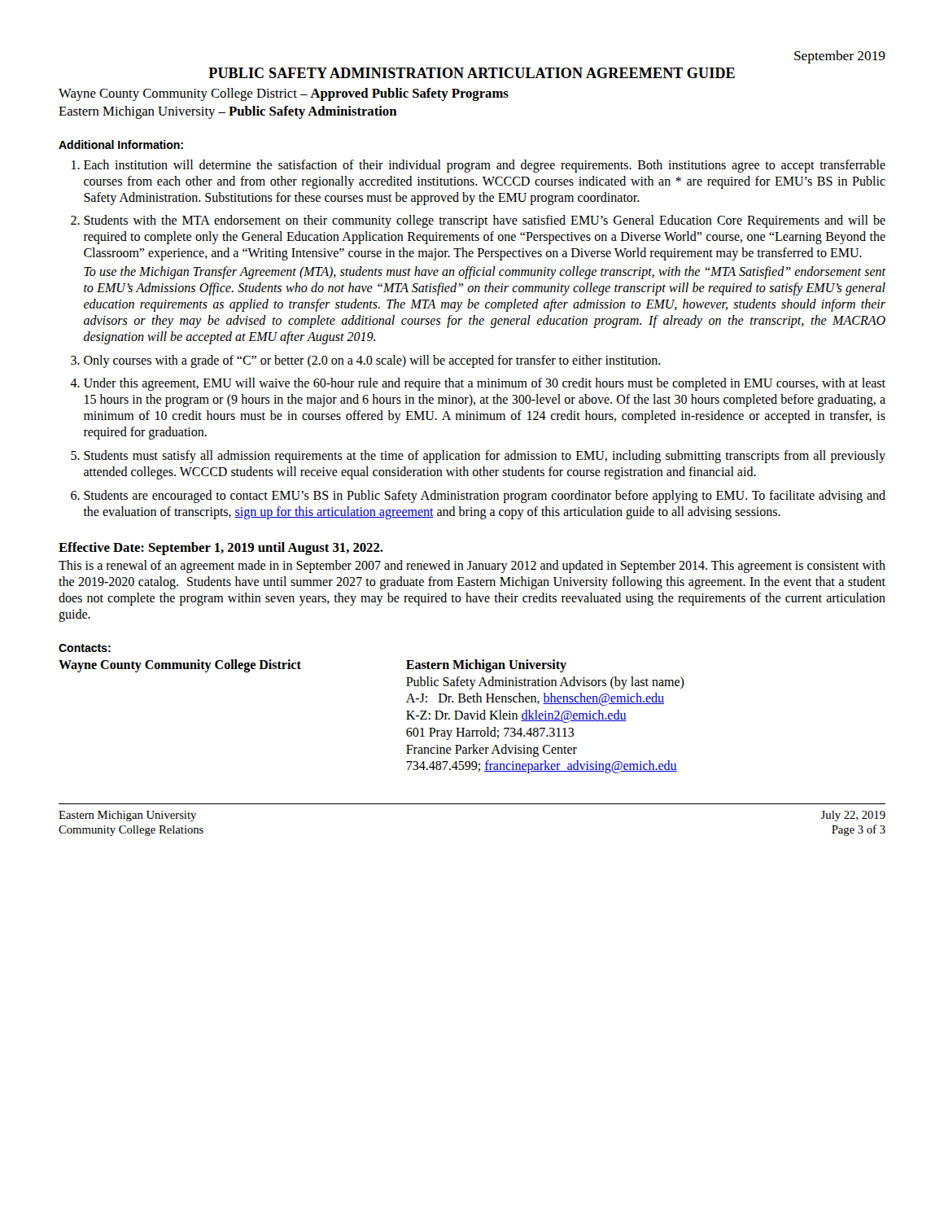September 2019
PUBLIC SAFETY ADMINISTRATION ARTICULATION AGREEMENT GUIDE
Wayne County Community College District – Approved Public Safety Programs
Eastern Michigan University – Public Safety Administration
Additional Information:
Each institution will determine the satisfaction of their individual program and degree requirements. Both institutions agree to accept transferrable courses from each other and from other regionally accredited institutions. WCCCD courses indicated with an * are required for EMU’s BS in Public Safety Administration. Substitutions for these courses must be approved by the EMU program coordinator.
Students with the MTA endorsement on their community college transcript have satisfied EMU’s General Education Core Requirements and will be required to complete only the General Education Application Requirements of one “Perspectives on a Diverse World” course, one “Learning Beyond the Classroom” experience, and a “Writing Intensive” course in the major. The Perspectives on a Diverse World requirement may be transferred to EMU. To use the Michigan Transfer Agreement (MTA), students must have an official community college transcript, with the “MTA Satisfied” endorsement sent to EMU’s Admissions Office. Students who do not have “MTA Satisfied” on their community college transcript will be required to satisfy EMU’s general education requirements as applied to transfer students. The MTA may be completed after admission to EMU, however, students should inform their advisors or they may be advised to complete additional courses for the general education program. If already on the transcript, the MACRAO designation will be accepted at EMU after August 2019.
Only courses with a grade of “C” or better (2.0 on a 4.0 scale) will be accepted for transfer to either institution.
Under this agreement, EMU will waive the 60-hour rule and require that a minimum of 30 credit hours must be completed in EMU courses, with at least 15 hours in the program or (9 hours in the major and 6 hours in the minor), at the 300-level or above. Of the last 30 hours completed before graduating, a minimum of 10 credit hours must be in courses offered by EMU. A minimum of 124 credit hours, completed in-residence or accepted in transfer, is required for graduation.
Students must satisfy all admission requirements at the time of application for admission to EMU, including submitting transcripts from all previously attended colleges. WCCCD students will receive equal consideration with other students for course registration and financial aid.
Students are encouraged to contact EMU’s BS in Public Safety Administration program coordinator before applying to EMU. To facilitate advising and the evaluation of transcripts, sign up for this articulation agreement and bring a copy of this articulation guide to all advising sessions.
Effective Date: September 1, 2019 until August 31, 2022.
This is a renewal of an agreement made in in September 2007 and renewed in January 2012 and updated in September 2014. This agreement is consistent with the 2019-2020 catalog. Students have until summer 2027 to graduate from Eastern Michigan University following this agreement. In the event that a student does not complete the program within seven years, they may be required to have their credits reevaluated using the requirements of the current articulation guide.
Contacts:
| Wayne County Community College District | Eastern Michigan University Public Safety Administration Advisors (by last name) A-J: Dr. Beth Henschen, bhenschen@emich.edu K-Z: Dr. David Klein dklein2@emich.edu 601 Pray Harrold; 734.487.3113 Francine Parker Advising Center 734.487.4599; francineparker_advising@emich.edu |
| Eastern Michigan University | July 22, 2019 |
| Community College Relations | Page 3 of 3 |